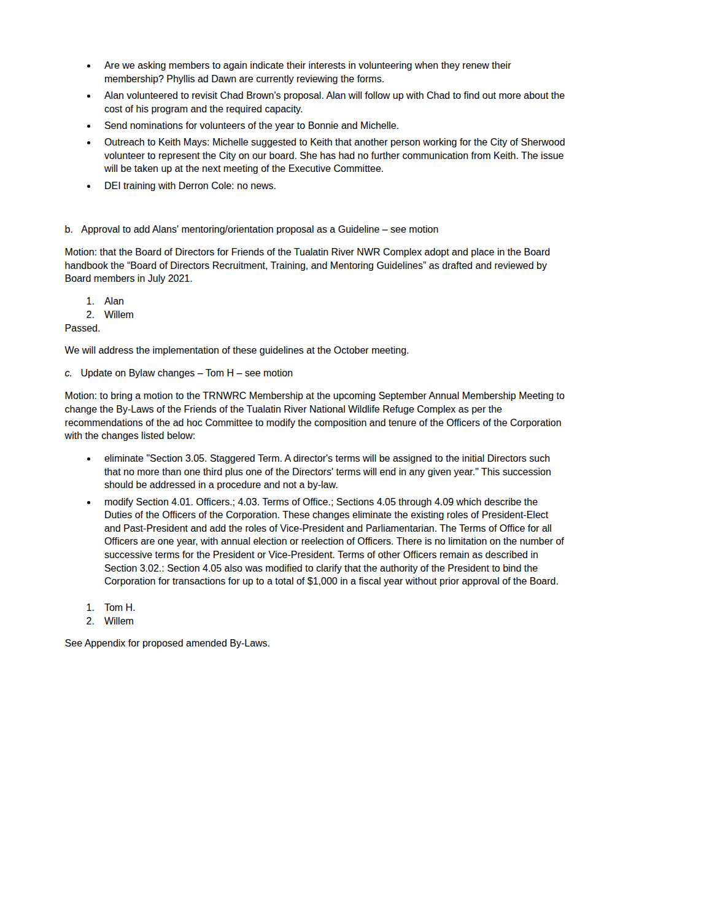Are we asking members to again indicate their interests in volunteering when they renew their membership? Phyllis ad Dawn are currently reviewing the forms.
Alan volunteered to revisit Chad Brown's proposal. Alan will follow up with Chad to find out more about the cost of his program and the required capacity.
Send nominations for volunteers of the year to Bonnie and Michelle.
Outreach to Keith Mays: Michelle suggested to Keith that another person working for the City of Sherwood volunteer to represent the City on our board. She has had no further communication from Keith. The issue will be taken up at the next meeting of the Executive Committee.
DEI training with Derron Cole: no news.
b. Approval to add Alans' mentoring/orientation proposal as a Guideline – see motion
Motion: that the Board of Directors for Friends of the Tualatin River NWR Complex adopt and place in the Board handbook the “Board of Directors Recruitment, Training, and Mentoring Guidelines” as drafted and reviewed by Board members in July 2021.
Alan
Willem
Passed.
We will address the implementation of these guidelines at the October meeting.
c. Update on Bylaw changes – Tom H – see motion
Motion: to bring a motion to the TRNWRC Membership at the upcoming September Annual Membership Meeting to change the By-Laws of the Friends of the Tualatin River National Wildlife Refuge Complex as per the recommendations of the ad hoc Committee to modify the composition and tenure of the Officers of the Corporation with the changes listed below:
eliminate "Section 3.05. Staggered Term. A director's terms will be assigned to the initial Directors such that no more than one third plus one of the Directors' terms will end in any given year." This succession should be addressed in a procedure and not a by-law.
modify Section 4.01. Officers.; 4.03. Terms of Office.; Sections 4.05 through 4.09 which describe the Duties of the Officers of the Corporation. These changes eliminate the existing roles of President-Elect and Past-President and add the roles of Vice-President and Parliamentarian. The Terms of Office for all Officers are one year, with annual election or reelection of Officers. There is no limitation on the number of successive terms for the President or Vice-President. Terms of other Officers remain as described in Section 3.02.: Section 4.05 also was modified to clarify that the authority of the President to bind the Corporation for transactions for up to a total of $1,000 in a fiscal year without prior approval of the Board.
Tom H.
Willem
See Appendix for proposed amended By-Laws.